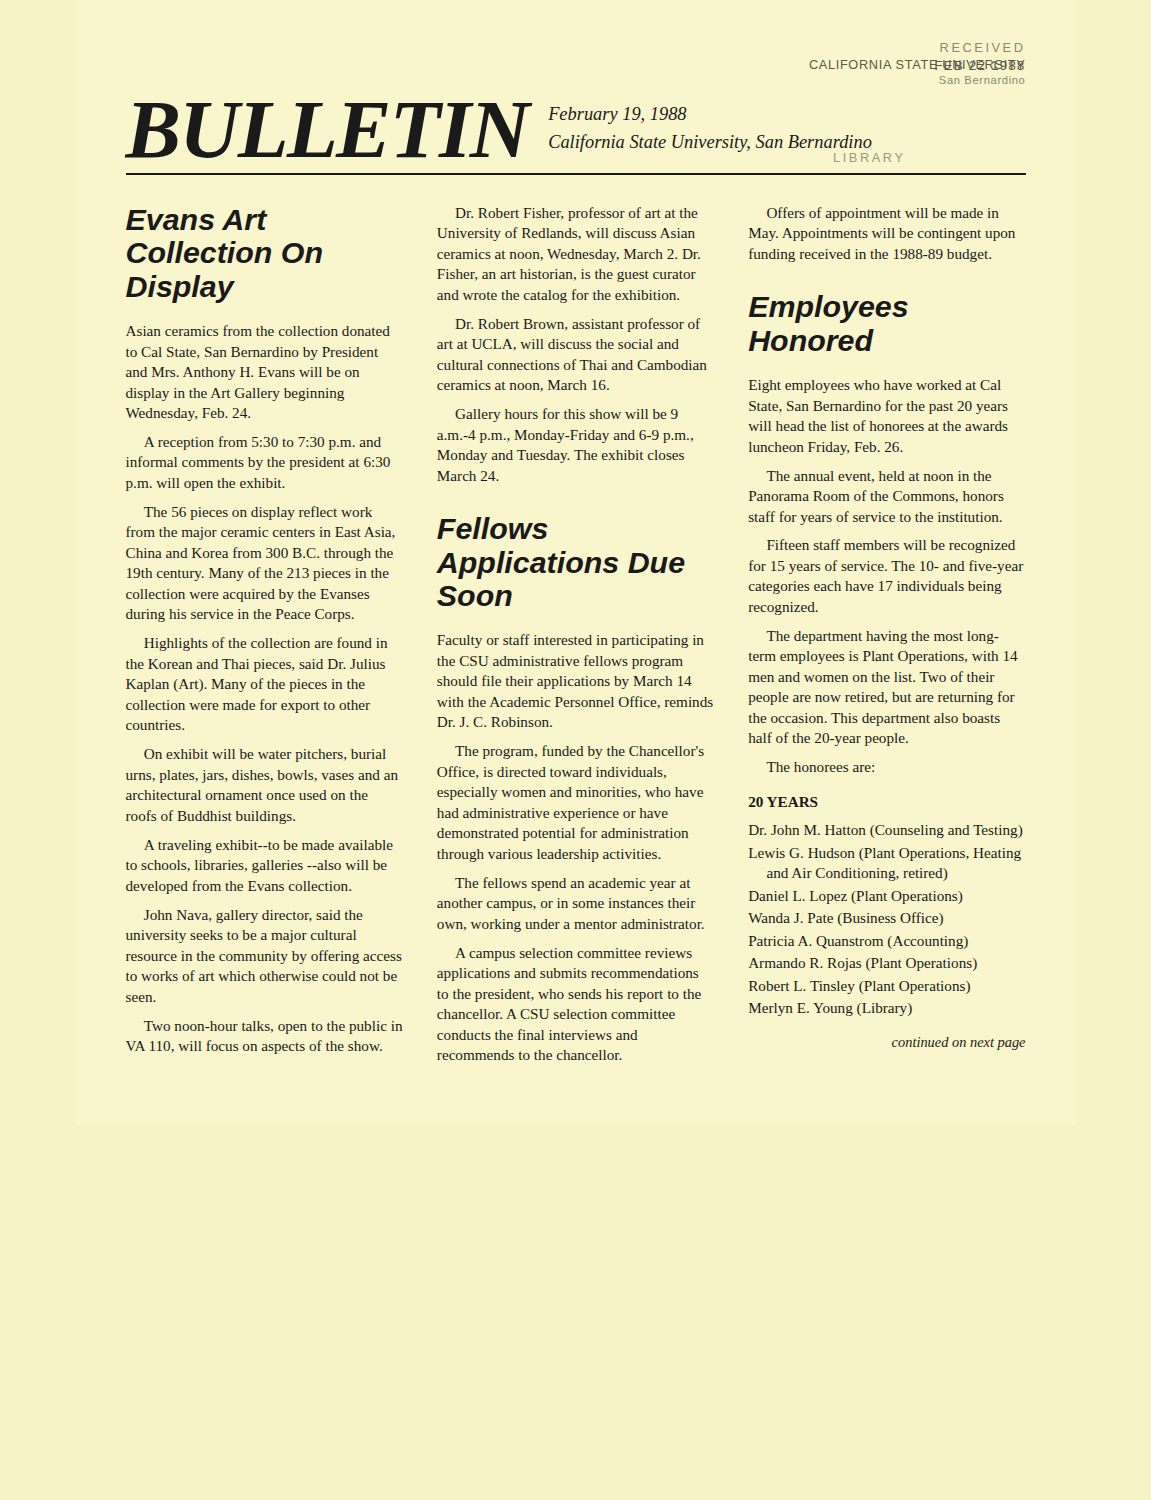RECEIVED
CALIFORNIA STATE UNIVERSITY
San Bernardino
BULLETIN
February 19, 1988
California State University, San Bernardino
FEB 22 1988
LIBRARY
Evans Art Collection On Display
Asian ceramics from the collection donated to Cal State, San Bernardino by President and Mrs. Anthony H. Evans will be on display in the Art Gallery beginning Wednesday, Feb. 24.
A reception from 5:30 to 7:30 p.m. and informal comments by the president at 6:30 p.m. will open the exhibit.
The 56 pieces on display reflect work from the major ceramic centers in East Asia, China and Korea from 300 B.C. through the 19th century. Many of the 213 pieces in the collection were acquired by the Evanses during his service in the Peace Corps.
Highlights of the collection are found in the Korean and Thai pieces, said Dr. Julius Kaplan (Art). Many of the pieces in the collection were made for export to other countries.
On exhibit will be water pitchers, burial urns, plates, jars, dishes, bowls, vases and an architectural ornament once used on the roofs of Buddhist buildings.
A traveling exhibit--to be made available to schools, libraries, galleries --also will be developed from the Evans collection.
John Nava, gallery director, said the university seeks to be a major cultural resource in the community by offering access to works of art which otherwise could not be seen.
Two noon-hour talks, open to the public in VA 110, will focus on aspects of the show.
Dr. Robert Fisher, professor of art at the University of Redlands, will discuss Asian ceramics at noon, Wednesday, March 2. Dr. Fisher, an art historian, is the guest curator and wrote the catalog for the exhibition.
Dr. Robert Brown, assistant professor of art at UCLA, will discuss the social and cultural connections of Thai and Cambodian ceramics at noon, March 16.
Gallery hours for this show will be 9 a.m.-4 p.m., Monday-Friday and 6-9 p.m., Monday and Tuesday. The exhibit closes March 24.
Fellows Applications Due Soon
Faculty or staff interested in participating in the CSU administrative fellows program should file their applications by March 14 with the Academic Personnel Office, reminds Dr. J. C. Robinson.
The program, funded by the Chancellor's Office, is directed toward individuals, especially women and minorities, who have had administrative experience or have demonstrated potential for administration through various leadership activities.
The fellows spend an academic year at another campus, or in some instances their own, working under a mentor administrator.
A campus selection committee reviews applications and submits recommendations to the president, who sends his report to the chancellor. A CSU selection committee conducts the final interviews and recommends to the chancellor.
Offers of appointment will be made in May. Appointments will be contingent upon funding received in the 1988-89 budget.
Employees Honored
Eight employees who have worked at Cal State, San Bernardino for the past 20 years will head the list of honorees at the awards luncheon Friday, Feb. 26.
The annual event, held at noon in the Panorama Room of the Commons, honors staff for years of service to the institution.
Fifteen staff members will be recognized for 15 years of service. The 10- and five-year categories each have 17 individuals being recognized.
The department having the most long-term employees is Plant Operations, with 14 men and women on the list. Two of their people are now retired, but are returning for the occasion. This department also boasts half of the 20-year people.
The honorees are:
20 YEARS
Dr. John M. Hatton (Counseling and Testing)
Lewis G. Hudson (Plant Operations, Heating and Air Conditioning, retired)
Daniel L. Lopez (Plant Operations)
Wanda J. Pate (Business Office)
Patricia A. Quanstrom (Accounting)
Armando R. Rojas (Plant Operations)
Robert L. Tinsley (Plant Operations)
Merlyn E. Young (Library)
continued on next page